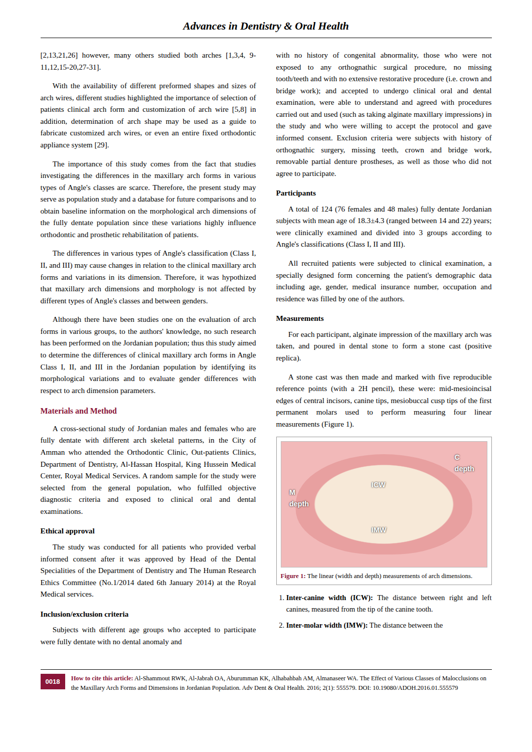Advances in Dentistry & Oral Health
[2,13,21,26] however, many others studied both arches [1,3,4, 9-11,12,15-20,27-31].
With the availability of different preformed shapes and sizes of arch wires, different studies highlighted the importance of selection of patients clinical arch form and customization of arch wire [5,8] in addition, determination of arch shape may be used as a guide to fabricate customized arch wires, or even an entire fixed orthodontic appliance system [29].
The importance of this study comes from the fact that studies investigating the differences in the maxillary arch forms in various types of Angle's classes are scarce. Therefore, the present study may serve as population study and a database for future comparisons and to obtain baseline information on the morphological arch dimensions of the fully dentate population since these variations highly influence orthodontic and prosthetic rehabilitation of patients.
The differences in various types of Angle's classification (Class I, II, and III) may cause changes in relation to the clinical maxillary arch forms and variations in its dimension. Therefore, it was hypothized that maxillary arch dimensions and morphology is not affected by different types of Angle's classes and between genders.
Although there have been studies one on the evaluation of arch forms in various groups, to the authors' knowledge, no such research has been performed on the Jordanian population; thus this study aimed to determine the differences of clinical maxillary arch forms in Angle Class I, II, and III in the Jordanian population by identifying its morphological variations and to evaluate gender differences with respect to arch dimension parameters.
Materials and Method
A cross-sectional study of Jordanian males and females who are fully dentate with different arch skeletal patterns, in the City of Amman who attended the Orthodontic Clinic, Out-patients Clinics, Department of Dentistry, Al-Hassan Hospital, King Hussein Medical Center, Royal Medical Services. A random sample for the study were selected from the general population, who fulfilled objective diagnostic criteria and exposed to clinical oral and dental examinations.
Ethical approval
The study was conducted for all patients who provided verbal informed consent after it was approved by Head of the Dental Specialities of the Department of Dentistry and The Human Research Ethics Committee (No.1/2014 dated 6th January 2014) at the Royal Medical services.
Inclusion/exclusion criteria
Subjects with different age groups who accepted to participate were fully dentate with no dental anomaly and
with no history of congenital abnormality, those who were not exposed to any orthognathic surgical procedure, no missing tooth/teeth and with no extensive restorative procedure (i.e. crown and bridge work); and accepted to undergo clinical oral and dental examination, were able to understand and agreed with procedures carried out and used (such as taking alginate maxillary impressions) in the study and who were willing to accept the protocol and gave informed consent. Exclusion criteria were subjects with history of orthognathic surgery, missing teeth, crown and bridge work, removable partial denture prostheses, as well as those who did not agree to participate.
Participants
A total of 124 (76 females and 48 males) fully dentate Jordanian subjects with mean age of 18.3±4.3 (ranged between 14 and 22) years; were clinically examined and divided into 3 groups according to Angle's classifications (Class I, II and III).
All recruited patients were subjected to clinical examination, a specially designed form concerning the patient's demographic data including age, gender, medical insurance number, occupation and residence was filled by one of the authors.
Measurements
For each participant, alginate impression of the maxillary arch was taken, and poured in dental stone to form a stone cast (positive replica).
A stone cast was then made and marked with five reproducible reference points (with a 2H pencil), these were: mid-mesioincisal edges of central incisors, canine tips, mesiobuccal cusp tips of the first permanent molars used to perform measuring four linear measurements (Figure 1).
ICW IMW C
depth M
depth
Figure 1: The linear (width and depth) measurements of arch dimensions.
Inter-canine width (ICW): The distance between right and left canines, measured from the tip of the canine tooth.
Inter-molar width (IMW): The distance between the
0018
How to cite this article: Al-Shammout RWK, Al-Jabrah OA, Aburumman KK, Alhabahbah AM, Almanaseer WA. The Effect of Various Classes of Malocclusions on the Maxillary Arch Forms and Dimensions in Jordanian Population. Adv Dent & Oral Health. 2016; 2(1): 555579. DOI: 10.19080/ADOH.2016.01.555579